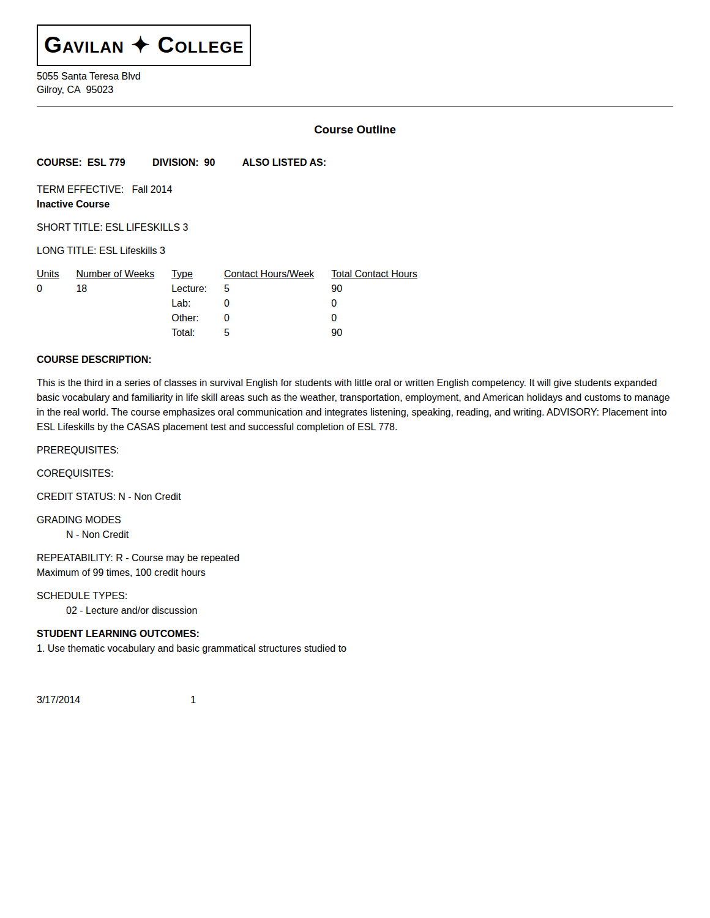Gavilan ✦ College
5055 Santa Teresa Blvd
Gilroy, CA 95023
Course Outline
COURSE: ESL 779 DIVISION: 90 ALSO LISTED AS:
TERM EFFECTIVE: Fall 2014
Inactive Course
SHORT TITLE: ESL LIFESKILLS 3
LONG TITLE: ESL Lifeskills 3
| Units | Number of Weeks | Type | Contact Hours/Week | Total Contact Hours |
| --- | --- | --- | --- | --- |
| 0 | 18 | Lecture: | 5 | 90 |
| | | Lab: | 0 | 0 |
| | | Other: | 0 | 0 |
| | | Total: | 5 | 90 |
COURSE DESCRIPTION:
This is the third in a series of classes in survival English for students with little oral or written English competency. It will give students expanded basic vocabulary and familiarity in life skill areas such as the weather, transportation, employment, and American holidays and customs to manage in the real world. The course emphasizes oral communication and integrates listening, speaking, reading, and writing. ADVISORY: Placement into ESL Lifeskills by the CASAS placement test and successful completion of ESL 778.
PREREQUISITES:
COREQUISITES:
CREDIT STATUS: N - Non Credit
GRADING MODES
N - Non Credit
REPEATABILITY: R - Course may be repeated
Maximum of 99 times, 100 credit hours
SCHEDULE TYPES:
02 - Lecture and/or discussion
STUDENT LEARNING OUTCOMES:
1. Use thematic vocabulary and basic grammatical structures studied to
3/17/2014 1